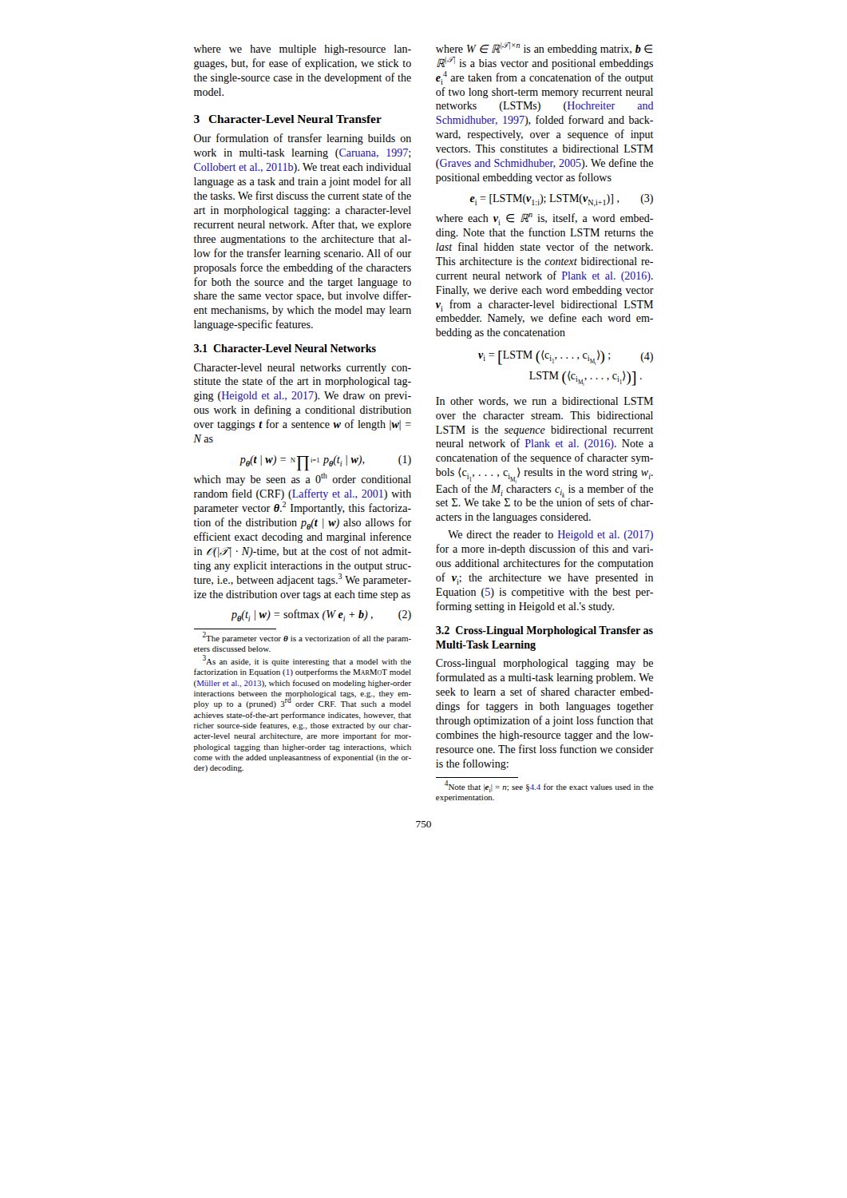where we have multiple high-resource languages, but, for ease of explication, we stick to the single-source case in the development of the model.
3 Character-Level Neural Transfer
Our formulation of transfer learning builds on work in multi-task learning (Caruana, 1997; Collobert et al., 2011b). We treat each individual language as a task and train a joint model for all the tasks. We first discuss the current state of the art in morphological tagging: a character-level recurrent neural network. After that, we explore three augmentations to the architecture that allow for the transfer learning scenario. All of our proposals force the embedding of the characters for both the source and the target language to share the same vector space, but involve different mechanisms, by which the model may learn language-specific features.
3.1 Character-Level Neural Networks
Character-level neural networks currently constitute the state of the art in morphological tagging (Heigold et al., 2017). We draw on previous work in defining a conditional distribution over taggings t for a sentence w of length |w| = N as
pθ(t | w) = N∏i=1 pθ(ti | w), (1)
which may be seen as a 0th order conditional random field (CRF) (Lafferty et al., 2001) with parameter vector θ.2 Importantly, this factorization of the distribution pθ(t | w) also allows for efficient exact decoding and marginal inference in 𝒪(|𝒯| · N)-time, but at the cost of not admitting any explicit interactions in the output structure, i.e., between adjacent tags.3 We parameterize the distribution over tags at each time step as
pθ(ti | w) = softmax (W ei + b) , (2)
2The parameter vector θ is a vectorization of all the parameters discussed below.
3As an aside, it is quite interesting that a model with the factorization in Equation (1) outperforms the MarMoT model (Müller et al., 2013), which focused on modeling higher-order interactions between the morphological tags, e.g., they employ up to a (pruned) 3rd order CRF. That such a model achieves state-of-the-art performance indicates, however, that richer source-side features, e.g., those extracted by our character-level neural architecture, are more important for morphological tagging than higher-order tag interactions, which come with the added unpleasantness of exponential (in the order) decoding.
where W ∈ ℝ|𝒯|×n is an embedding matrix, b ∈ ℝ|𝒯| is a bias vector and positional embeddings ei4 are taken from a concatenation of the output of two long short-term memory recurrent neural networks (LSTMs) (Hochreiter and Schmidhuber, 1997), folded forward and backward, respectively, over a sequence of input vectors. This constitutes a bidirectional LSTM (Graves and Schmidhuber, 2005). We define the positional embedding vector as follows
ei = [LSTM(v1:i); LSTM(vN,i+1)] , (3)
where each vi ∈ ℝn is, itself, a word embedding. Note that the function LSTM returns the last final hidden state vector of the network. This architecture is the context bidirectional recurrent neural network of Plank et al. (2016). Finally, we derive each word embedding vector vi from a character-level bidirectional LSTM embedder. Namely, we define each word embedding as the concatenation
vi = [LSTM (⟨ci1, . . . , ciMi⟩) ; (4)
LSTM (⟨ciMi, . . . , ci1⟩)] .
In other words, we run a bidirectional LSTM over the character stream. This bidirectional LSTM is the sequence bidirectional recurrent neural network of Plank et al. (2016). Note a concatenation of the sequence of character symbols ⟨ci1, . . . , ciMi⟩ results in the word string wi. Each of the Mi characters cik is a member of the set Σ. We take Σ to be the union of sets of characters in the languages considered.
We direct the reader to Heigold et al. (2017) for a more in-depth discussion of this and various additional architectures for the computation of vi; the architecture we have presented in Equation (5) is competitive with the best performing setting in Heigold et al.'s study.
3.2 Cross-Lingual Morphological Transfer as Multi-Task Learning
Cross-lingual morphological tagging may be formulated as a multi-task learning problem. We seek to learn a set of shared character embeddings for taggers in both languages together through optimization of a joint loss function that combines the high-resource tagger and the low-resource one. The first loss function we consider is the following:
4Note that |ei| = n; see §4.4 for the exact values used in the experimentation.
750